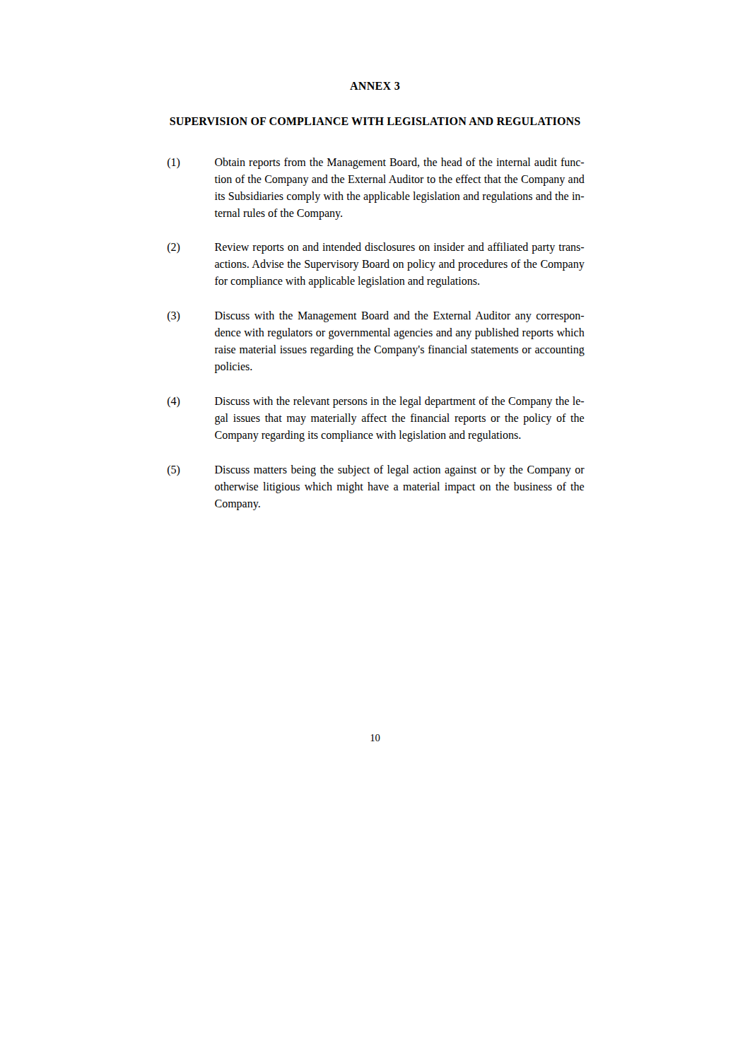ANNEX 3
SUPERVISION OF COMPLIANCE WITH LEGISLATION AND REGULATIONS
(1) Obtain reports from the Management Board, the head of the internal audit function of the Company and the External Auditor to the effect that the Company and its Subsidiaries comply with the applicable legislation and regulations and the internal rules of the Company.
(2) Review reports on and intended disclosures on insider and affiliated party transactions. Advise the Supervisory Board on policy and procedures of the Company for compliance with applicable legislation and regulations.
(3) Discuss with the Management Board and the External Auditor any correspondence with regulators or governmental agencies and any published reports which raise material issues regarding the Company's financial statements or accounting policies.
(4) Discuss with the relevant persons in the legal department of the Company the legal issues that may materially affect the financial reports or the policy of the Company regarding its compliance with legislation and regulations.
(5) Discuss matters being the subject of legal action against or by the Company or otherwise litigious which might have a material impact on the business of the Company.
10